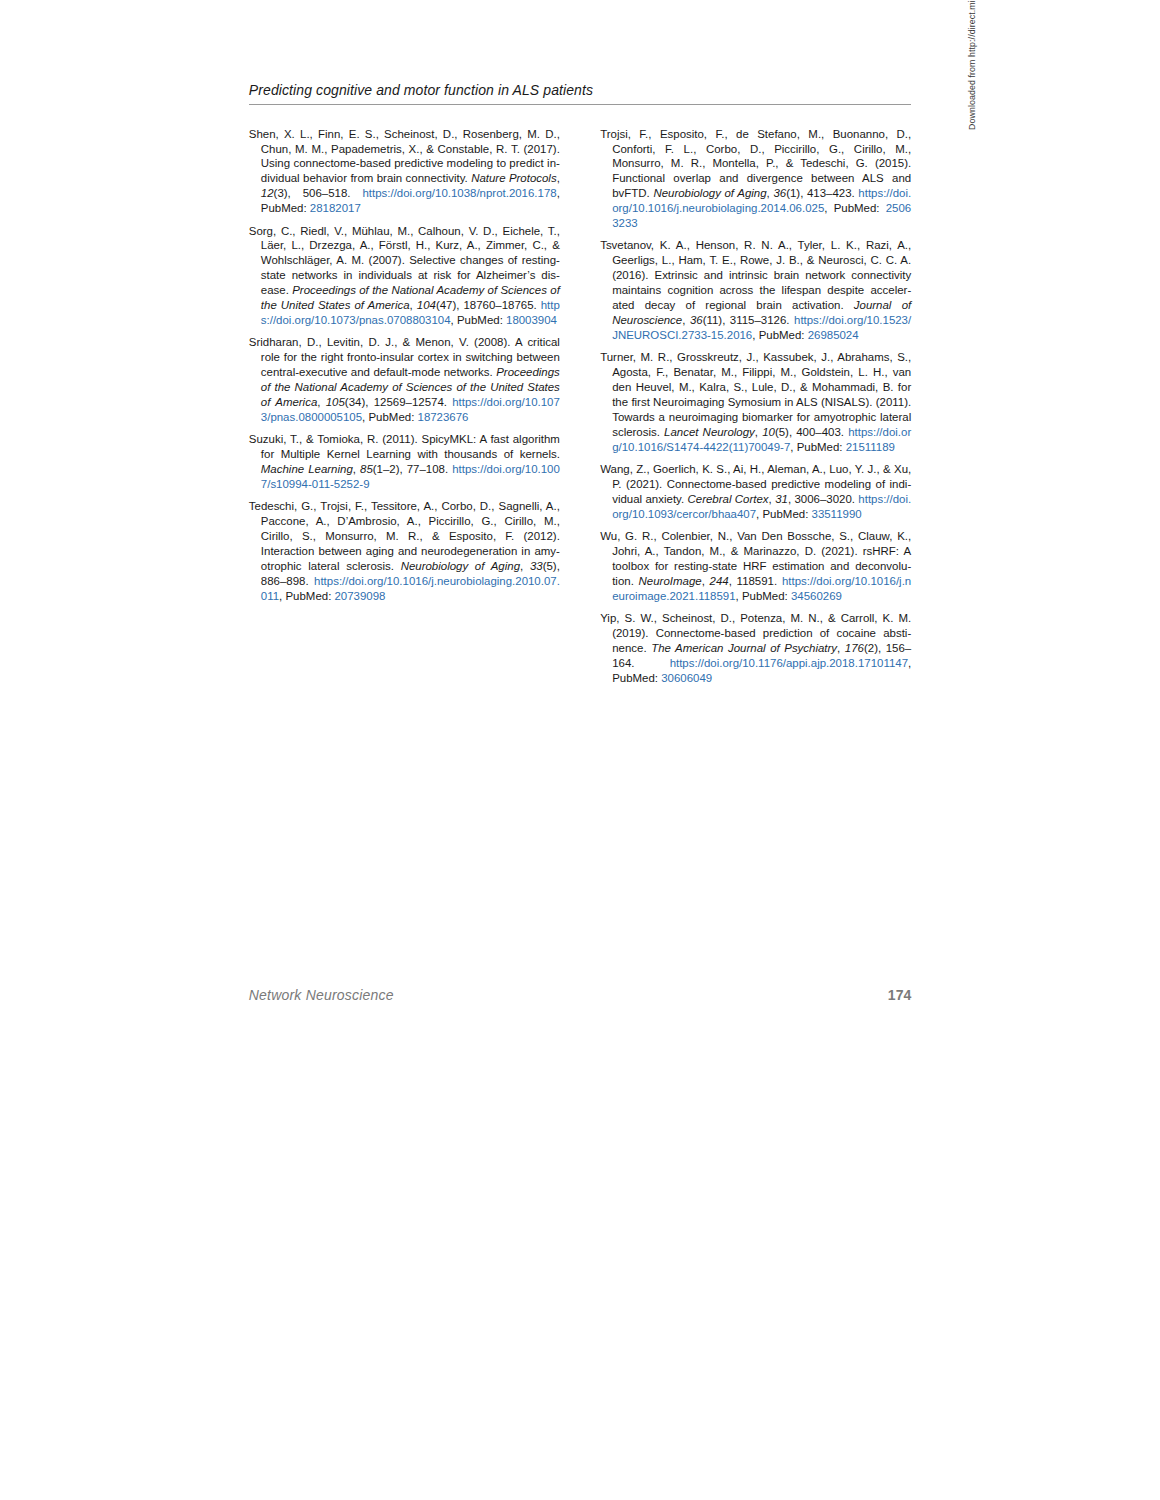Predicting cognitive and motor function in ALS patients
Downloaded from http://direct.mit.edu/netn/article-pdf/6/1/161/1984241/netn_a_00217.pdf by guest on 01 July 2022
Shen, X. L., Finn, E. S., Scheinost, D., Rosenberg, M. D., Chun, M. M., Papademetris, X., & Constable, R. T. (2017). Using connectome-based predictive modeling to predict individual behavior from brain connectivity. Nature Protocols, 12(3), 506–518. https://doi.org/10.1038/nprot.2016.178, PubMed: 28182017
Sorg, C., Riedl, V., Mühlau, M., Calhoun, V. D., Eichele, T., Läer, L., Drzezga, A., Förstl, H., Kurz, A., Zimmer, C., & Wohlschläger, A. M. (2007). Selective changes of resting-state networks in individuals at risk for Alzheimer’s disease. Proceedings of the National Academy of Sciences of the United States of America, 104(47), 18760–18765. https://doi.org/10.1073/pnas.0708803104, PubMed: 18003904
Sridharan, D., Levitin, D. J., & Menon, V. (2008). A critical role for the right fronto-insular cortex in switching between central-executive and default-mode networks. Proceedings of the National Academy of Sciences of the United States of America, 105(34), 12569–12574. https://doi.org/10.1073/pnas.0800005105, PubMed: 18723676
Suzuki, T., & Tomioka, R. (2011). SpicyMKL: A fast algorithm for Multiple Kernel Learning with thousands of kernels. Machine Learning, 85(1–2), 77–108. https://doi.org/10.1007/s10994-011-5252-9
Tedeschi, G., Trojsi, F., Tessitore, A., Corbo, D., Sagnelli, A., Paccone, A., D’Ambrosio, A., Piccirillo, G., Cirillo, M., Cirillo, S., Monsurro, M. R., & Esposito, F. (2012). Interaction between aging and neurodegeneration in amyotrophic lateral sclerosis. Neurobiology of Aging, 33(5), 886–898. https://doi.org/10.1016/j.neurobiolaging.2010.07.011, PubMed: 20739098
Trojsi, F., Esposito, F., de Stefano, M., Buonanno, D., Conforti, F. L., Corbo, D., Piccirillo, G., Cirillo, M., Monsurro, M. R., Montella, P., & Tedeschi, G. (2015). Functional overlap and divergence between ALS and bvFTD. Neurobiology of Aging, 36(1), 413–423. https://doi.org/10.1016/j.neurobiolaging.2014.06.025, PubMed: 25063233
Tsvetanov, K. A., Henson, R. N. A., Tyler, L. K., Razi, A., Geerligs, L., Ham, T. E., Rowe, J. B., & Neurosci, C. C. A. (2016). Extrinsic and intrinsic brain network connectivity maintains cognition across the lifespan despite accelerated decay of regional brain activation. Journal of Neuroscience, 36(11), 3115–3126. https://doi.org/10.1523/JNEUROSCI.2733-15.2016, PubMed: 26985024
Turner, M. R., Grosskreutz, J., Kassubek, J., Abrahams, S., Agosta, F., Benatar, M., Filippi, M., Goldstein, L. H., van den Heuvel, M., Kalra, S., Lule, D., & Mohammadi, B. for the first Neuroimaging Symosium in ALS (NISALS). (2011). Towards a neuroimaging biomarker for amyotrophic lateral sclerosis. Lancet Neurology, 10(5), 400–403. https://doi.org/10.1016/S1474-4422(11)70049-7, PubMed: 21511189
Wang, Z., Goerlich, K. S., Ai, H., Aleman, A., Luo, Y. J., & Xu, P. (2021). Connectome-based predictive modeling of individual anxiety. Cerebral Cortex, 31, 3006–3020. https://doi.org/10.1093/cercor/bhaa407, PubMed: 33511990
Wu, G. R., Colenbier, N., Van Den Bossche, S., Clauw, K., Johri, A., Tandon, M., & Marinazzo, D. (2021). rsHRF: A toolbox for resting-state HRF estimation and deconvolution. NeuroImage, 244, 118591. https://doi.org/10.1016/j.neuroimage.2021.118591, PubMed: 34560269
Yip, S. W., Scheinost, D., Potenza, M. N., & Carroll, K. M. (2019). Connectome-based prediction of cocaine abstinence. The American Journal of Psychiatry, 176(2), 156–164. https://doi.org/10.1176/appi.ajp.2018.17101147, PubMed: 30606049
Network Neuroscience
174